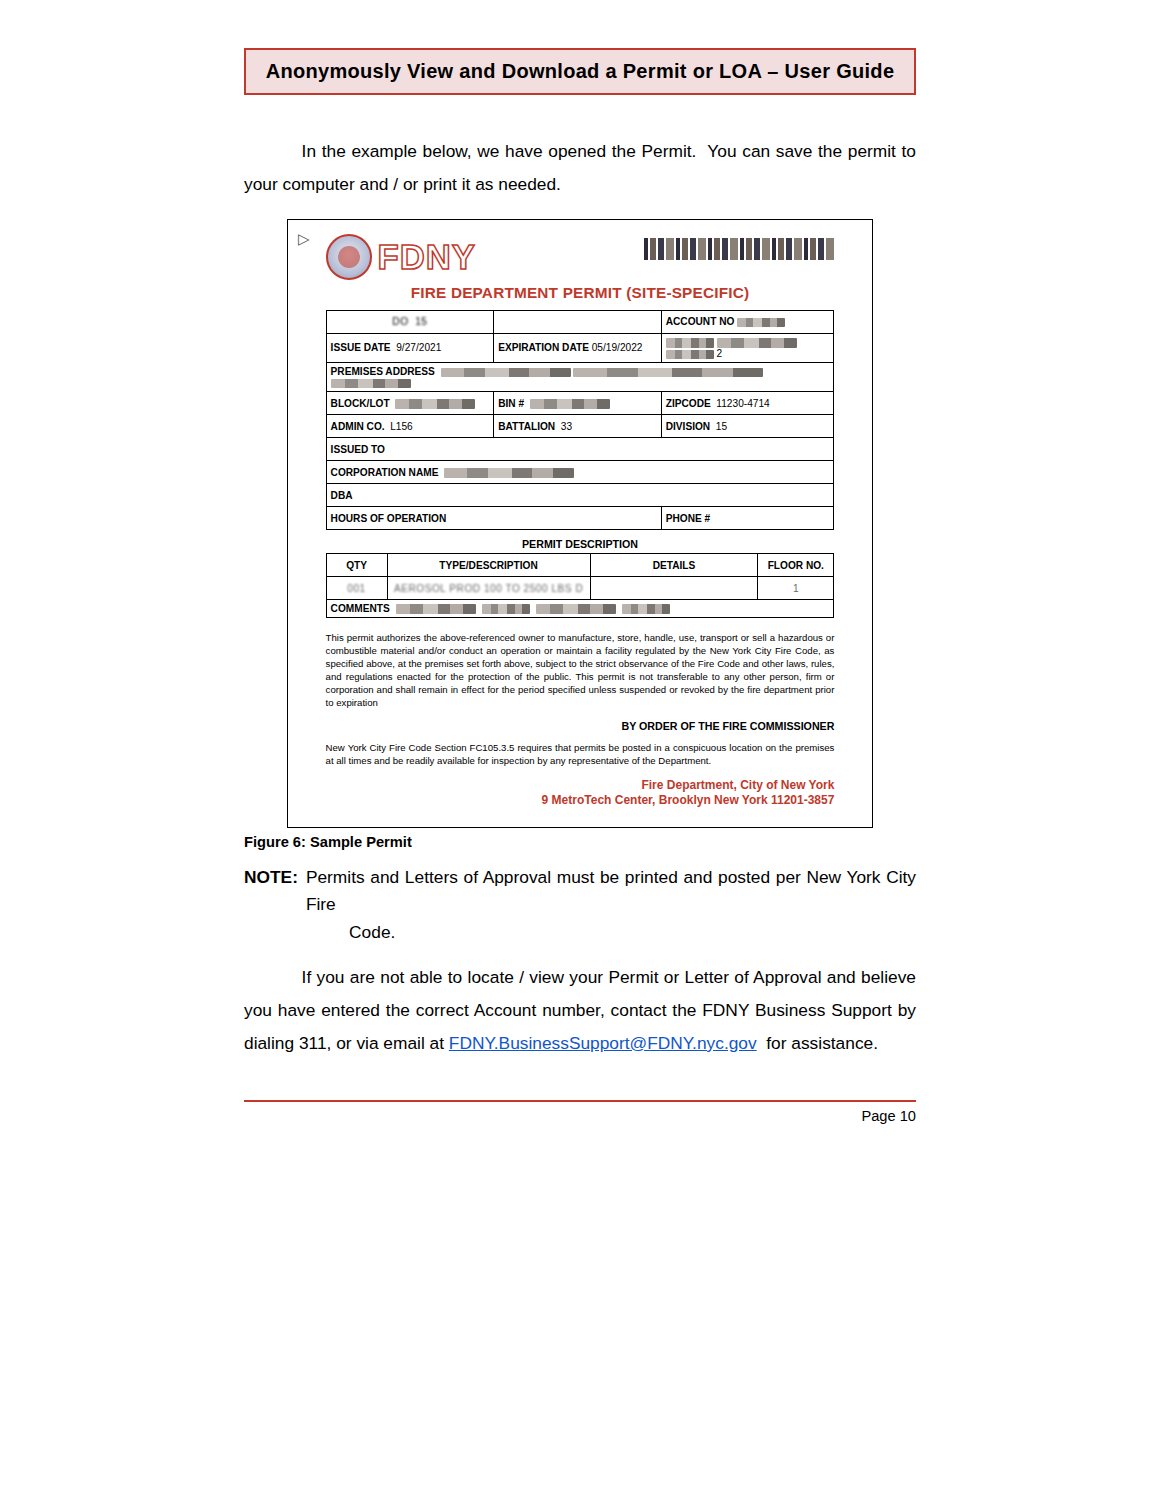Anonymously View and Download a Permit or LOA – User Guide
In the example below, we have opened the Permit. You can save the permit to your computer and / or print it as needed.
▷
FDNY
FIRE DEPARTMENT PERMIT (SITE-SPECIFIC)
| DO 15 | | ACCOUNT NO |
| ISSUE DATE 9/27/2021 | EXPIRATION DATE 05/19/2022 | 2 |
| PREMISES ADDRESS |
| BLOCK/LOT | BIN # | ZIPCODE 11230-4714 |
| ADMIN CO. L156 | BATTALION 33 | DIVISION 15 |
| ISSUED TO |
| CORPORATION NAME |
| DBA |
| HOURS OF OPERATION | PHONE # |
PERMIT DESCRIPTION
| QTY | TYPE/DESCRIPTION | DETAILS | FLOOR NO. |
| --- | --- | --- | --- |
| 001 | AEROSOL PROD 100 TO 2500 LBS D | | 1 |
COMMENTS
This permit authorizes the above-referenced owner to manufacture, store, handle, use, transport or sell a hazardous or combustible material and/or conduct an operation or maintain a facility regulated by the New York City Fire Code, as specified above, at the premises set forth above, subject to the strict observance of the Fire Code and other laws, rules, and regulations enacted for the protection of the public. This permit is not transferable to any other person, firm or corporation and shall remain in effect for the period specified unless suspended or revoked by the fire department prior to expiration
BY ORDER OF THE FIRE COMMISSIONER
New York City Fire Code Section FC105.3.5 requires that permits be posted in a conspicuous location on the premises at all times and be readily available for inspection by any representative of the Department.
Fire Department, City of New York
9 MetroTech Center, Brooklyn New York 11201-3857
Figure 6: Sample Permit
NOTE: Permits and Letters of Approval must be printed and posted per New York City Fire Code.
If you are not able to locate / view your Permit or Letter of Approval and believe you have entered the correct Account number, contact the FDNY Business Support by dialing 311, or via email at FDNY.BusinessSupport@FDNY.nyc.gov for assistance.
Page 10